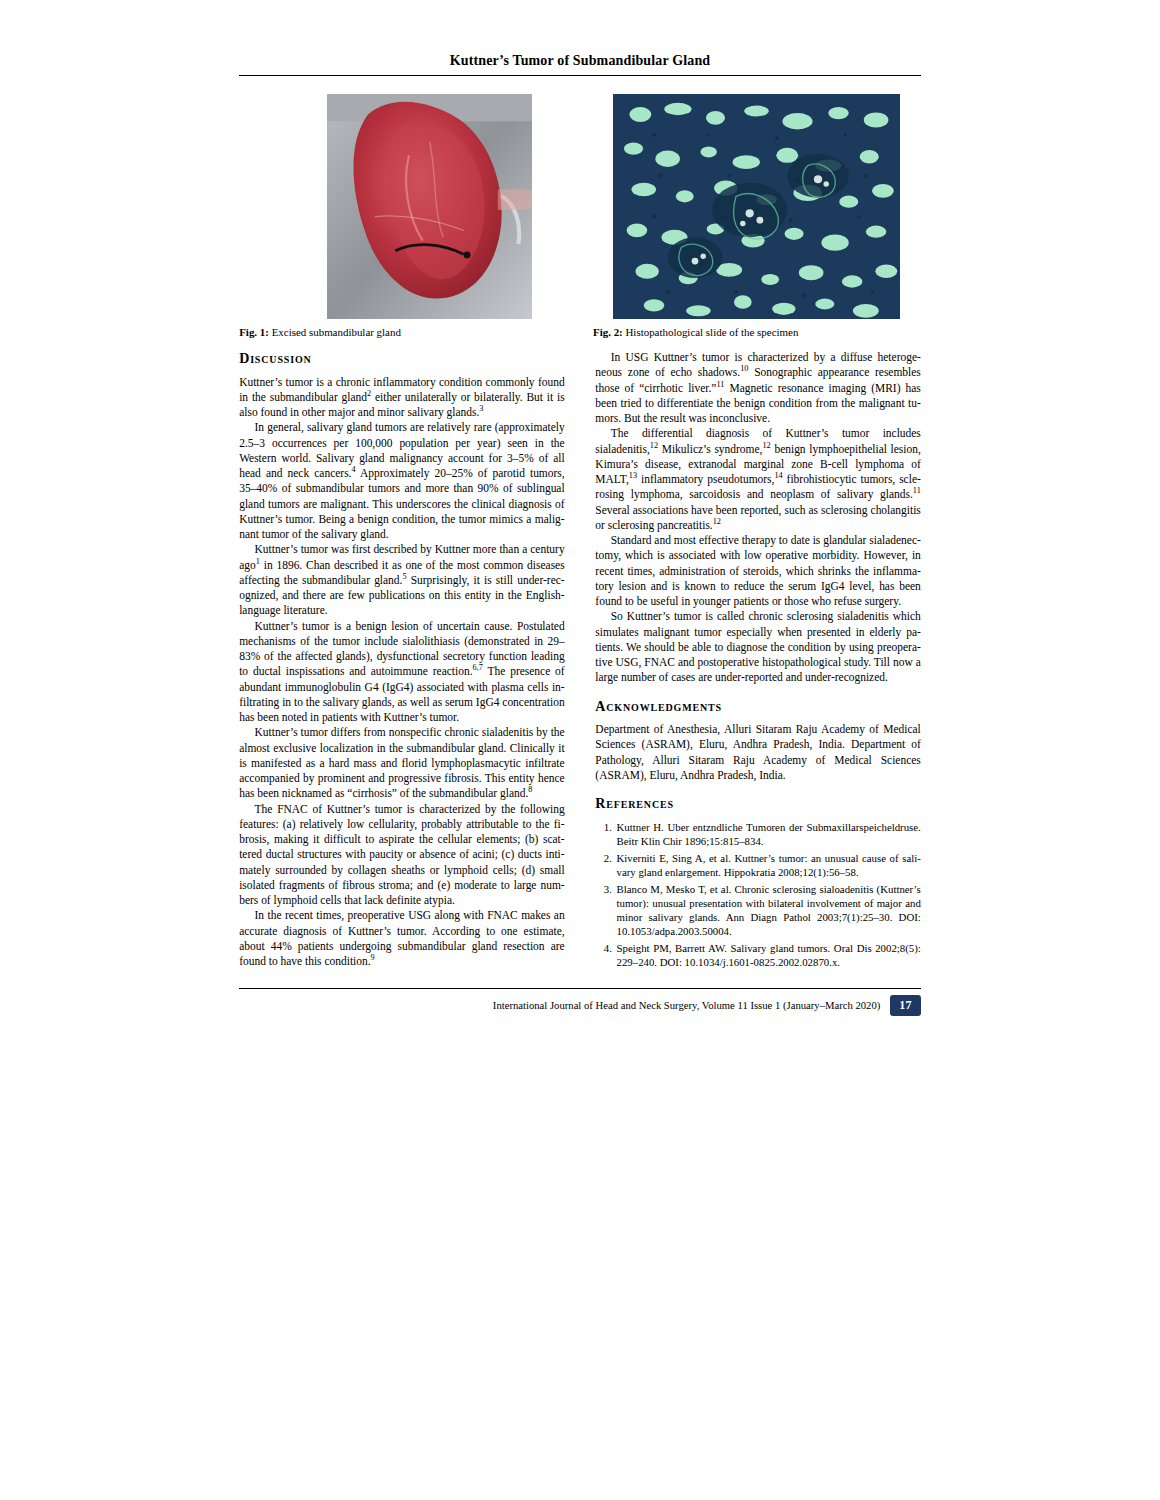Kuttner’s Tumor of Submandibular Gland
Fig. 1: Excised submandibular gland
Fig. 2: Histopathological slide of the specimen
Discussion
Kuttner’s tumor is a chronic inflammatory condition commonly found in the submandibular gland2 either unilaterally or bilaterally. But it is also found in other major and minor salivary glands.3
In general, salivary gland tumors are relatively rare (approximately 2.5–3 occurrences per 100,000 population per year) seen in the Western world. Salivary gland malignancy account for 3–5% of all head and neck cancers.4 Approximately 20–25% of parotid tumors, 35–40% of submandibular tumors and more than 90% of sublingual gland tumors are malignant. This underscores the clinical diagnosis of Kuttner’s tumor. Being a benign condition, the tumor mimics a malignant tumor of the salivary gland.
Kuttner’s tumor was first described by Kuttner more than a century ago1 in 1896. Chan described it as one of the most common diseases affecting the submandibular gland.5 Surprisingly, it is still under-recognized, and there are few publications on this entity in the English-language literature.
Kuttner’s tumor is a benign lesion of uncertain cause. Postulated mechanisms of the tumor include sialolithiasis (demonstrated in 29–83% of the affected glands), dysfunctional secretory function leading to ductal inspissations and autoimmune reaction.6,7 The presence of abundant immunoglobulin G4 (IgG4) associated with plasma cells infiltrating in to the salivary glands, as well as serum IgG4 concentration has been noted in patients with Kuttner’s tumor.
Kuttner’s tumor differs from nonspecific chronic sialadenitis by the almost exclusive localization in the submandibular gland. Clinically it is manifested as a hard mass and florid lymphoplasmacytic infiltrate accompanied by prominent and progressive fibrosis. This entity hence has been nicknamed as “cirrhosis” of the submandibular gland.8
The FNAC of Kuttner’s tumor is characterized by the following features: (a) relatively low cellularity, probably attributable to the fibrosis, making it difficult to aspirate the cellular elements; (b) scattered ductal structures with paucity or absence of acini; (c) ducts intimately surrounded by collagen sheaths or lymphoid cells; (d) small isolated fragments of fibrous stroma; and (e) moderate to large numbers of lymphoid cells that lack definite atypia.
In the recent times, preoperative USG along with FNAC makes an accurate diagnosis of Kuttner’s tumor. According to one estimate, about 44% patients undergoing submandibular gland resection are found to have this condition.9
In USG Kuttner’s tumor is characterized by a diffuse heterogeneous zone of echo shadows.10 Sonographic appearance resembles those of “cirrhotic liver.”11 Magnetic resonance imaging (MRI) has been tried to differentiate the benign condition from the malignant tumors. But the result was inconclusive.
The differential diagnosis of Kuttner’s tumor includes sialadenitis,12 Mikulicz’s syndrome,12 benign lymphoepithelial lesion, Kimura’s disease, extranodal marginal zone B-cell lymphoma of MALT,13 inflammatory pseudotumors,14 fibrohistiocytic tumors, sclerosing lymphoma, sarcoidosis and neoplasm of salivary glands.11 Several associations have been reported, such as sclerosing cholangitis or sclerosing pancreatitis.12
Standard and most effective therapy to date is glandular sialadenectomy, which is associated with low operative morbidity. However, in recent times, administration of steroids, which shrinks the inflammatory lesion and is known to reduce the serum IgG4 level, has been found to be useful in younger patients or those who refuse surgery.
So Kuttner’s tumor is called chronic sclerosing sialadenitis which simulates malignant tumor especially when presented in elderly patients. We should be able to diagnose the condition by using preoperative USG, FNAC and postoperative histopathological study. Till now a large number of cases are under-reported and under-recognized.
Acknowledgments
Department of Anesthesia, Alluri Sitaram Raju Academy of Medical Sciences (ASRAM), Eluru, Andhra Pradesh, India. Department of Pathology, Alluri Sitaram Raju Academy of Medical Sciences (ASRAM), Eluru, Andhra Pradesh, India.
References
Kuttner H. Uber entzndliche Tumoren der Submaxillarspeicheldruse. Beitr Klin Chir 1896;15:815–834.
Kiverniti E, Sing A, et al. Kuttner’s tumor: an unusual cause of salivary gland enlargement. Hippokratia 2008;12(1):56–58.
Blanco M, Mesko T, et al. Chronic sclerosing sialoadenitis (Kuttner’s tumor): unusual presentation with bilateral involvement of major and minor salivary glands. Ann Diagn Pathol 2003;7(1):25–30. DOI: 10.1053/adpa.2003.50004.
Speight PM, Barrett AW. Salivary gland tumors. Oral Dis 2002;8(5): 229–240. DOI: 10.1034/j.1601-0825.2002.02870.x.
International Journal of Head and Neck Surgery, Volume 11 Issue 1 (January–March 2020)
17